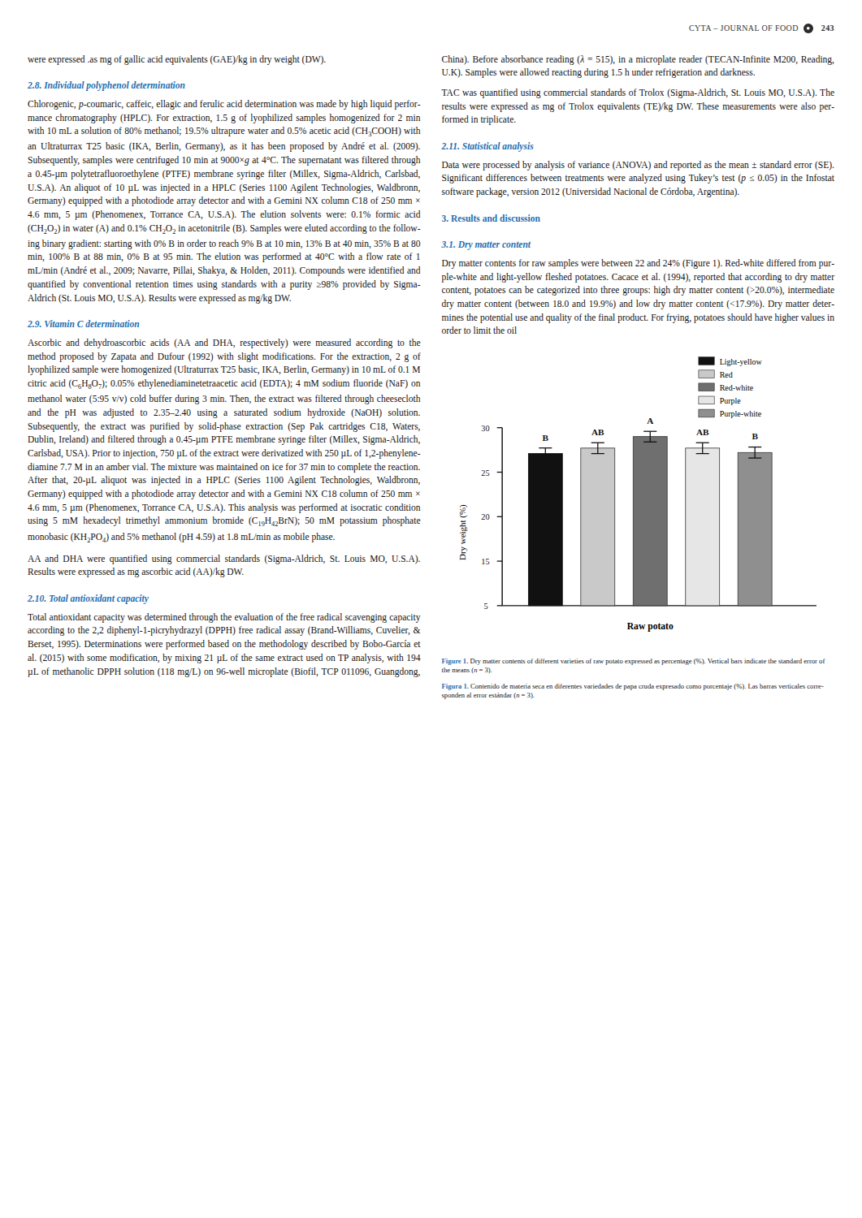CYTA – Journal of Food ● 243
were expressed .as mg of gallic acid equivalents (GAE)/kg in dry weight (DW).
2.8. Individual polyphenol determination
Chlorogenic, p-coumaric, caffeic, ellagic and ferulic acid determination was made by high liquid performance chromatography (HPLC). For extraction, 1.5 g of lyophilized samples homogenized for 2 min with 10 mL a solution of 80% methanol; 19.5% ultrapure water and 0.5% acetic acid (CH3COOH) with an Ultraturrax T25 basic (IKA, Berlin, Germany), as it has been proposed by André et al. (2009). Subsequently, samples were centrifuged 10 min at 9000×g at 4°C. The supernatant was filtered through a 0.45-µm polytetrafluoroethylene (PTFE) membrane syringe filter (Millex, Sigma-Aldrich, Carlsbad, U.S.A). An aliquot of 10 µL was injected in a HPLC (Series 1100 Agilent Technologies, Waldbronn, Germany) equipped with a photodiode array detector and with a Gemini NX column C18 of 250 mm × 4.6 mm, 5 µm (Phenomenex, Torrance CA, U.S.A). The elution solvents were: 0.1% formic acid (CH2O2) in water (A) and 0.1% CH2O2 in acetonitrile (B). Samples were eluted according to the following binary gradient: starting with 0% B in order to reach 9% B at 10 min, 13% B at 40 min, 35% B at 80 min, 100% B at 88 min, 0% B at 95 min. The elution was performed at 40°C with a flow rate of 1 mL/min (André et al., 2009; Navarre, Pillai, Shakya, & Holden, 2011). Compounds were identified and quantified by conventional retention times using standards with a purity ≥98% provided by Sigma-Aldrich (St. Louis MO, U.S.A). Results were expressed as mg/kg DW.
2.9. Vitamin C determination
Ascorbic and dehydroascorbic acids (AA and DHA, respectively) were measured according to the method proposed by Zapata and Dufour (1992) with slight modifications. For the extraction, 2 g of lyophilized sample were homogenized (Ultraturrax T25 basic, IKA, Berlin, Germany) in 10 mL of 0.1 M citric acid (C6H8O7); 0.05% ethylenediaminetetraacetic acid (EDTA); 4 mM sodium fluoride (NaF) on methanol water (5:95 v/v) cold buffer during 3 min. Then, the extract was filtered through cheesecloth and the pH was adjusted to 2.35–2.40 using a saturated sodium hydroxide (NaOH) solution. Subsequently, the extract was purified by solid-phase extraction (Sep Pak cartridges C18, Waters, Dublin, Ireland) and filtered through a 0.45-µm PTFE membrane syringe filter (Millex, Sigma-Aldrich, Carlsbad, USA). Prior to injection, 750 µL of the extract were derivatized with 250 µL of 1,2-phenylenediamine 7.7 M in an amber vial. The mixture was maintained on ice for 37 min to complete the reaction. After that, 20-µL aliquot was injected in a HPLC (Series 1100 Agilent Technologies, Waldbronn, Germany) equipped with a photodiode array detector and with a Gemini NX C18 column of 250 mm × 4.6 mm, 5 µm (Phenomenex, Torrance CA, U.S.A). This analysis was performed at isocratic condition using 5 mM hexadecyl trimethyl ammonium bromide (C19H42BrN); 50 mM potassium phosphate monobasic (KH2PO4) and 5% methanol (pH 4.59) at 1.8 mL/min as mobile phase.
AA and DHA were quantified using commercial standards (Sigma-Aldrich, St. Louis MO, U.S.A). Results were expressed as mg ascorbic acid (AA)/kg DW.
2.10. Total antioxidant capacity
Total antioxidant capacity was determined through the evaluation of the free radical scavenging capacity according to the 2,2 diphenyl-1-picryhydrazyl (DPPH) free radical assay (Brand-Williams, Cuvelier, & Berset, 1995). Determinations were performed based on the methodology described by Bobo-García et al. (2015) with some modification, by mixing 21 µL of the same extract used on TP analysis, with 194 µL of methanolic DPPH solution (118 mg/L) on 96-well microplate (Biofil, TCP 011096, Guangdong, China). Before absorbance reading (λ = 515), in a microplate reader (TECAN-Infinite M200, Reading, U.K). Samples were allowed reacting during 1.5 h under refrigeration and darkness.
TAC was quantified using commercial standards of Trolox (Sigma-Aldrich, St. Louis MO, U.S.A). The results were expressed as mg of Trolox equivalents (TE)/kg DW. These measurements were also performed in triplicate.
2.11. Statistical analysis
Data were processed by analysis of variance (ANOVA) and reported as the mean ± standard error (SE). Significant differences between treatments were analyzed using Tukey’s test (p ≤ 0.05) in the Infostat software package, version 2012 (Universidad Nacional de Córdoba, Argentina).
3. Results and discussion
3.1. Dry matter content
Dry matter contents for raw samples were between 22 and 24% (Figure 1). Red-white differed from purple-white and light-yellow fleshed potatoes. Cacace et al. (1994), reported that according to dry matter content, potatoes can be categorized into three groups: high dry matter content (>20.0%), intermediate dry matter content (between 18.0 and 19.9%) and low dry matter content (<17.9%). Dry matter determines the potential use and quality of the final product. For frying, potatoes should have higher values in order to limit the oil
Light-yellow Red Red-white Purple Purple-white 30 25 20 15 5 Dry weight (%) B AB A AB B Raw potato
Figure 1. Dry matter contents of different varieties of raw potato expressed as percentage (%). Vertical bars indicate the standard error of the means (n = 3).
Figura 1. Contenido de materia seca en diferentes variedades de papa cruda expresado como porcentaje (%). Las barras verticales corresponden al error estándar (n = 3).